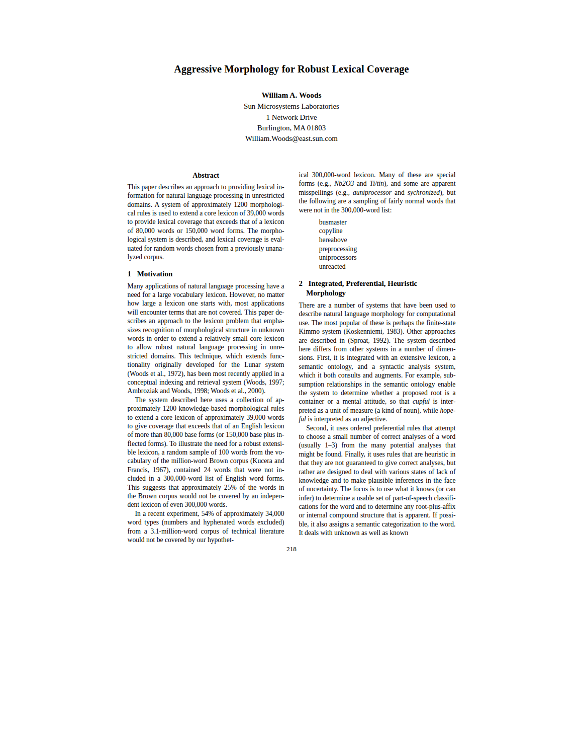Aggressive Morphology for Robust Lexical Coverage
William A. Woods
Sun Microsystems Laboratories
1 Network Drive
Burlington, MA 01803
William.Woods@east.sun.com
Abstract
This paper describes an approach to providing lexical information for natural language processing in unrestricted domains. A system of approximately 1200 morphological rules is used to extend a core lexicon of 39,000 words to provide lexical coverage that exceeds that of a lexicon of 80,000 words or 150,000 word forms. The morphological system is described, and lexical coverage is evaluated for random words chosen from a previously unanalyzed corpus.
1 Motivation
Many applications of natural language processing have a need for a large vocabulary lexicon. However, no matter how large a lexicon one starts with, most applications will encounter terms that are not covered. This paper describes an approach to the lexicon problem that emphasizes recognition of morphological structure in unknown words in order to extend a relatively small core lexicon to allow robust natural language processing in unrestricted domains. This technique, which extends functionality originally developed for the Lunar system (Woods et al., 1972), has been most recently applied in a conceptual indexing and retrieval system (Woods, 1997; Ambroziak and Woods, 1998; Woods et al., 2000).
The system described here uses a collection of approximately 1200 knowledge-based morphological rules to extend a core lexicon of approximately 39,000 words to give coverage that exceeds that of an English lexicon of more than 80,000 base forms (or 150,000 base plus inflected forms). To illustrate the need for a robust extensible lexicon, a random sample of 100 words from the vocabulary of the million-word Brown corpus (Kucera and Francis, 1967), contained 24 words that were not included in a 300,000-word list of English word forms. This suggests that approximately 25% of the words in the Brown corpus would not be covered by an independent lexicon of even 300,000 words.
In a recent experiment, 54% of approximately 34,000 word types (numbers and hyphenated words excluded) from a 3.1-million-word corpus of technical literature would not be covered by our hypothet-
ical 300,000-word lexicon. Many of these are special forms (e.g., Nb2O3 and Ti/tin), and some are apparent misspellings (e.g., auniprocessor and sychronized), but the following are a sampling of fairly normal words that were not in the 300,000-word list:
busmaster
copyline
hereabove
preprocessing
uniprocessors
unreacted
2 Integrated, Preferential, Heuristic
Morphology
There are a number of systems that have been used to describe natural language morphology for computational use. The most popular of these is perhaps the finite-state Kimmo system (Koskenniemi, 1983). Other approaches are described in (Sproat, 1992). The system described here differs from other systems in a number of dimensions. First, it is integrated with an extensive lexicon, a semantic ontology, and a syntactic analysis system, which it both consults and augments. For example, subsumption relationships in the semantic ontology enable the system to determine whether a proposed root is a container or a mental attitude, so that cupful is interpreted as a unit of measure (a kind of noun), while hopeful is interpreted as an adjective.
Second, it uses ordered preferential rules that attempt to choose a small number of correct analyses of a word (usually 1–3) from the many potential analyses that might be found. Finally, it uses rules that are heuristic in that they are not guaranteed to give correct analyses, but rather are designed to deal with various states of lack of knowledge and to make plausible inferences in the face of uncertainty. The focus is to use what it knows (or can infer) to determine a usable set of part-of-speech classifications for the word and to determine any root-plus-affix or internal compound structure that is apparent. If possible, it also assigns a semantic categorization to the word. It deals with unknown as well as known
218